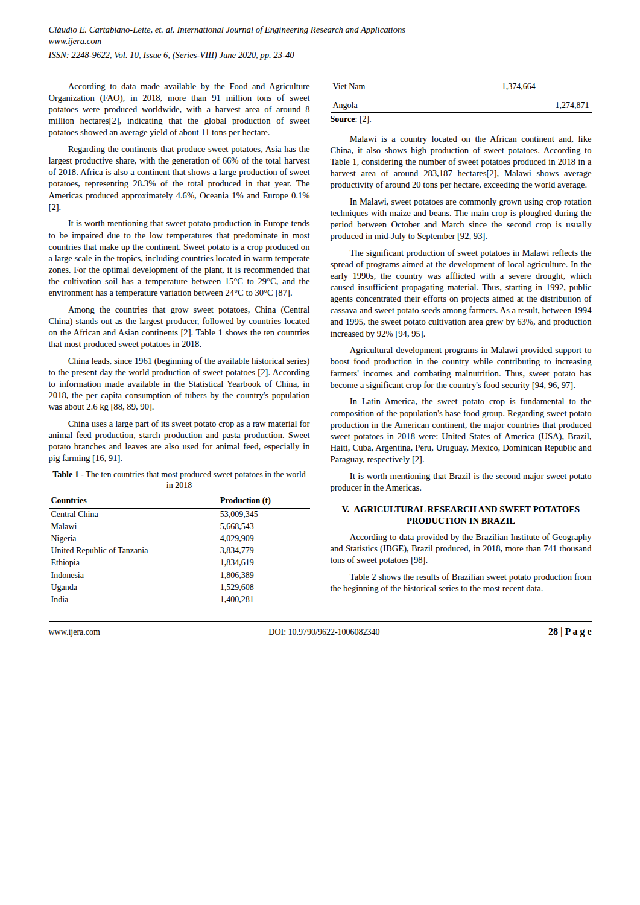Cláudio E. Cartabiano-Leite, et. al. International Journal of Engineering Research and Applications www.ijera.com
ISSN: 2248-9622, Vol. 10, Issue 6, (Series-VIII) June 2020, pp. 23-40
According to data made available by the Food and Agriculture Organization (FAO), in 2018, more than 91 million tons of sweet potatoes were produced worldwide, with a harvest area of around 8 million hectares[2], indicating that the global production of sweet potatoes showed an average yield of about 11 tons per hectare.
Regarding the continents that produce sweet potatoes, Asia has the largest productive share, with the generation of 66% of the total harvest of 2018. Africa is also a continent that shows a large production of sweet potatoes, representing 28.3% of the total produced in that year. The Americas produced approximately 4.6%, Oceania 1% and Europe 0.1% [2].
It is worth mentioning that sweet potato production in Europe tends to be impaired due to the low temperatures that predominate in most countries that make up the continent. Sweet potato is a crop produced on a large scale in the tropics, including countries located in warm temperate zones. For the optimal development of the plant, it is recommended that the cultivation soil has a temperature between 15°C to 29°C, and the environment has a temperature variation between 24°C to 30°C [87].
Among the countries that grow sweet potatoes, China (Central China) stands out as the largest producer, followed by countries located on the African and Asian continents [2]. Table 1 shows the ten countries that most produced sweet potatoes in 2018.
China leads, since 1961 (beginning of the available historical series) to the present day the world production of sweet potatoes [2]. According to information made available in the Statistical Yearbook of China, in 2018, the per capita consumption of tubers by the country's population was about 2.6 kg [88, 89, 90].
China uses a large part of its sweet potato crop as a raw material for animal feed production, starch production and pasta production. Sweet potato branches and leaves are also used for animal feed, especially in pig farming [16, 91].
Table 1 - The ten countries that most produced sweet potatoes in the world in 2018
| Countries | Production (t) |
| --- | --- |
| Central China | 53,009,345 |
| Malawi | 5,668,543 |
| Nigeria | 4,029,909 |
| United Republic of Tanzania | 3,834,779 |
| Ethiopia | 1,834,619 |
| Indonesia | 1,806,389 |
| Uganda | 1,529,608 |
| India | 1,400,281 |
| Viet Nam | 1,374,664 |
Angola 1,274,871
Source: [2].
Malawi is a country located on the African continent and, like China, it also shows high production of sweet potatoes. According to Table 1, considering the number of sweet potatoes produced in 2018 in a harvest area of around 283,187 hectares[2], Malawi shows average productivity of around 20 tons per hectare, exceeding the world average.
In Malawi, sweet potatoes are commonly grown using crop rotation techniques with maize and beans. The main crop is ploughed during the period between October and March since the second crop is usually produced in mid-July to September [92, 93].
The significant production of sweet potatoes in Malawi reflects the spread of programs aimed at the development of local agriculture. In the early 1990s, the country was afflicted with a severe drought, which caused insufficient propagating material. Thus, starting in 1992, public agents concentrated their efforts on projects aimed at the distribution of cassava and sweet potato seeds among farmers. As a result, between 1994 and 1995, the sweet potato cultivation area grew by 63%, and production increased by 92% [94, 95].
Agricultural development programs in Malawi provided support to boost food production in the country while contributing to increasing farmers' incomes and combating malnutrition. Thus, sweet potato has become a significant crop for the country's food security [94, 96, 97].
In Latin America, the sweet potato crop is fundamental to the composition of the population's base food group. Regarding sweet potato production in the American continent, the major countries that produced sweet potatoes in 2018 were: United States of America (USA), Brazil, Haiti, Cuba, Argentina, Peru, Uruguay, Mexico, Dominican Republic and Paraguay, respectively [2].
It is worth mentioning that Brazil is the second major sweet potato producer in the Americas.
V. Agricultural Research and Sweet Potatoes Production in Brazil
According to data provided by the Brazilian Institute of Geography and Statistics (IBGE), Brazil produced, in 2018, more than 741 thousand tons of sweet potatoes [98].
Table 2 shows the results of Brazilian sweet potato production from the beginning of the historical series to the most recent data.
www.ijera.com DOI: 10.9790/9622-1006082340 28 | P a g e